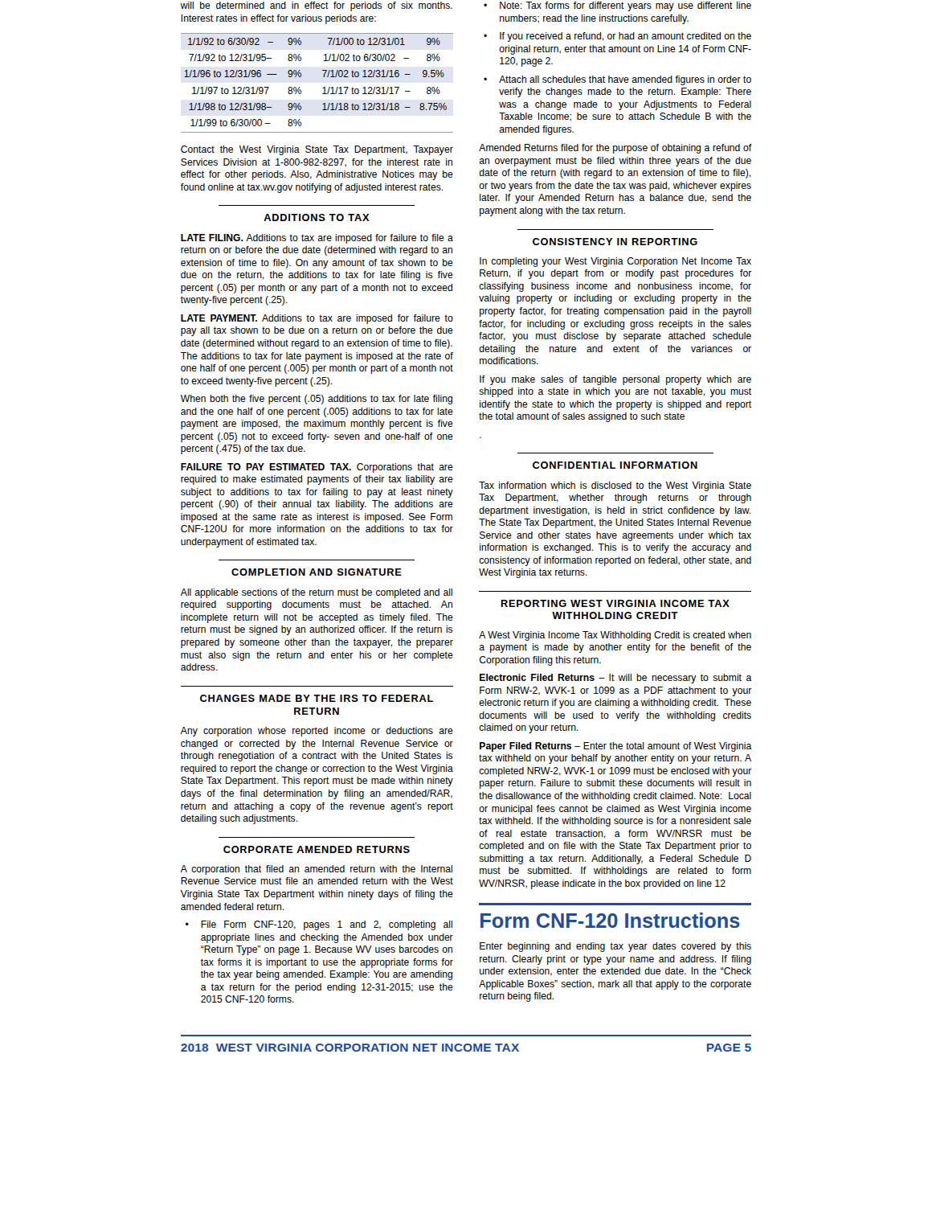will be determined and in effect for periods of six months. Interest rates in effect for various periods are:
| 1/1/92 to 6/30/92 – | 9% | | 7/1/00 to 12/31/01 | 9% |
| 7/1/92 to 12/31/95– | 8% | | 1/1/02 to 6/30/02 – | 8% |
| 1/1/96 to 12/31/96 — | 9% | | 7/1/02 to 12/31/16 – | 9.5% |
| 1/1/97 to 12/31/97 | 8% | | 1/1/17 to 12/31/17 – | 8% |
| 1/1/98 to 12/31/98– | 9% | | 1/1/18 to 12/31/18 – | 8.75% |
| 1/1/99 to 6/30/00 – | 8% | | | |
Contact the West Virginia State Tax Department, Taxpayer Services Division at 1-800-982-8297, for the interest rate in effect for other periods. Also, Administrative Notices may be found online at tax.wv.gov notifying of adjusted interest rates.
Additions to Tax
LATE FILING. Additions to tax are imposed for failure to file a return on or before the due date (determined with regard to an extension of time to file). On any amount of tax shown to be due on the return, the additions to tax for late filing is five percent (.05) per month or any part of a month not to exceed twenty-five percent (.25).
LATE PAYMENT. Additions to tax are imposed for failure to pay all tax shown to be due on a return on or before the due date (determined without regard to an extension of time to file). The additions to tax for late payment is imposed at the rate of one half of one percent (.005) per month or part of a month not to exceed twenty-five percent (.25).
When both the five percent (.05) additions to tax for late filing and the one half of one percent (.005) additions to tax for late payment are imposed, the maximum monthly percent is five percent (.05) not to exceed forty- seven and one-half of one percent (.475) of the tax due.
FAILURE TO PAY ESTIMATED TAX. Corporations that are required to make estimated payments of their tax liability are subject to additions to tax for failing to pay at least ninety percent (.90) of their annual tax liability. The additions are imposed at the same rate as interest is imposed. See Form CNF-120U for more information on the additions to tax for underpayment of estimated tax.
Completion and Signature
All applicable sections of the return must be completed and all required supporting documents must be attached. An incomplete return will not be accepted as timely filed. The return must be signed by an authorized officer. If the return is prepared by someone other than the taxpayer, the preparer must also sign the return and enter his or her complete address.
Changes Made by the IRS to Federal Return
Any corporation whose reported income or deductions are changed or corrected by the Internal Revenue Service or through renegotiation of a contract with the United States is required to report the change or correction to the West Virginia State Tax Department. This report must be made within ninety days of the final determination by filing an amended/RAR, return and attaching a copy of the revenue agent’s report detailing such adjustments.
Corporate Amended Returns
A corporation that filed an amended return with the Internal Revenue Service must file an amended return with the West Virginia State Tax Department within ninety days of filing the amended federal return.
File Form CNF-120, pages 1 and 2, completing all appropriate lines and checking the Amended box under “Return Type” on page 1. Because WV uses barcodes on tax forms it is important to use the appropriate forms for the tax year being amended. Example: You are amending a tax return for the period ending 12-31-2015; use the 2015 CNF-120 forms.
Note: Tax forms for different years may use different line numbers; read the line instructions carefully.
If you received a refund, or had an amount credited on the original return, enter that amount on Line 14 of Form CNF-120, page 2.
Attach all schedules that have amended figures in order to verify the changes made to the return. Example: There was a change made to your Adjustments to Federal Taxable Income; be sure to attach Schedule B with the amended figures.
Amended Returns filed for the purpose of obtaining a refund of an overpayment must be filed within three years of the due date of the return (with regard to an extension of time to file), or two years from the date the tax was paid, whichever expires later. If your Amended Return has a balance due, send the payment along with the tax return.
Consistency in Reporting
In completing your West Virginia Corporation Net Income Tax Return, if you depart from or modify past procedures for classifying business income and nonbusiness income, for valuing property or including or excluding property in the property factor, for treating compensation paid in the payroll factor, for including or excluding gross receipts in the sales factor, you must disclose by separate attached schedule detailing the nature and extent of the variances or modifications.
If you make sales of tangible personal property which are shipped into a state in which you are not taxable, you must identify the state to which the property is shipped and report the total amount of sales assigned to such state
.
Confidential Information
Tax information which is disclosed to the West Virginia State Tax Department, whether through returns or through department investigation, is held in strict confidence by law. The State Tax Department, the United States Internal Revenue Service and other states have agreements under which tax information is exchanged. This is to verify the accuracy and consistency of information reported on federal, other state, and West Virginia tax returns.
Reporting West Virginia Income Tax
Withholding Credit
A West Virginia Income Tax Withholding Credit is created when a payment is made by another entity for the benefit of the Corporation filing this return.
Electronic Filed Returns – It will be necessary to submit a Form NRW-2, WVK-1 or 1099 as a PDF attachment to your electronic return if you are claiming a withholding credit. These documents will be used to verify the withholding credits claimed on your return.
Paper Filed Returns – Enter the total amount of West Virginia tax withheld on your behalf by another entity on your return. A completed NRW-2, WVK-1 or 1099 must be enclosed with your paper return. Failure to submit these documents will result in the disallowance of the withholding credit claimed. Note: Local or municipal fees cannot be claimed as West Virginia income tax withheld. If the withholding source is for a nonresident sale of real estate transaction, a form WV/NRSR must be completed and on file with the State Tax Department prior to submitting a tax return. Additionally, a Federal Schedule D must be submitted. If withholdings are related to form WV/NRSR, please indicate in the box provided on line 12
Form CNF-120 Instructions
Enter beginning and ending tax year dates covered by this return. Clearly print or type your name and address. If filing under extension, enter the extended due date. In the “Check Applicable Boxes” section, mark all that apply to the corporate return being filed.
2018 West Virginia Corporation Net Income Tax
Page 5